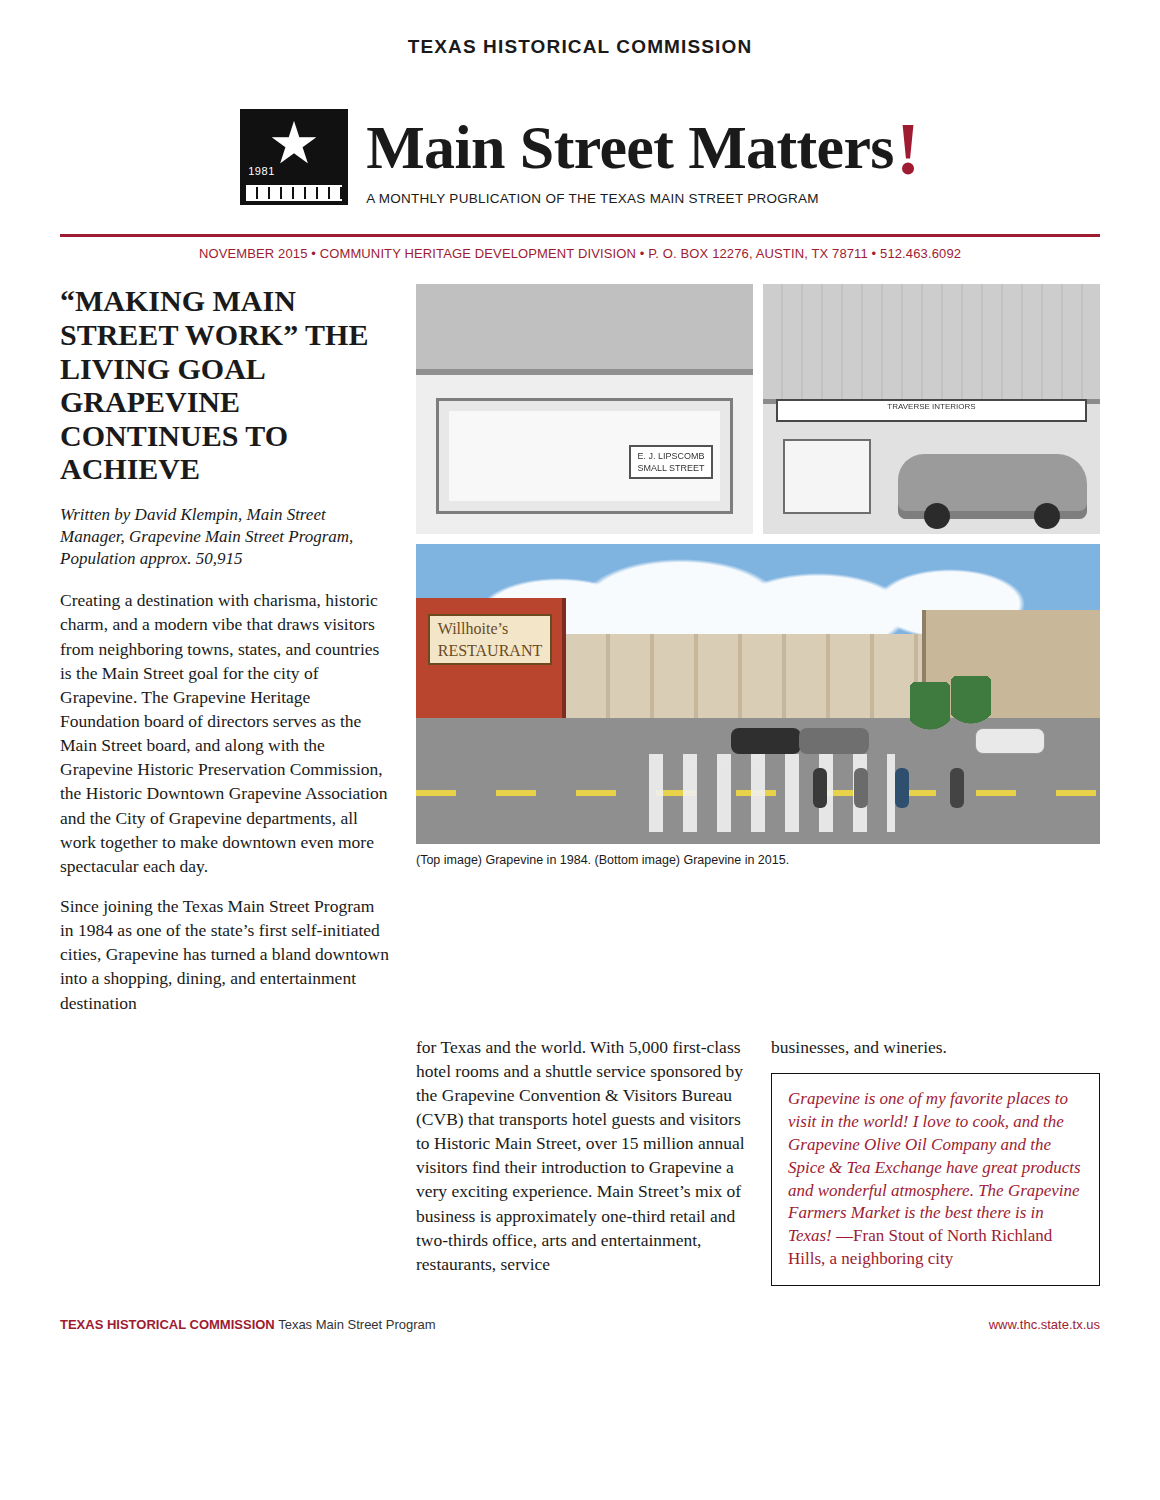TEXAS HISTORICAL COMMISSION
★
1981
Main Street Matters!
A monthly publication of the Texas Main Street Program
NOVEMBER 2015 • COMMUNITY HERITAGE DEVELOPMENT DIVISION • P. O. BOX 12276, AUSTIN, TX 78711 • 512.463.6092
“Making Main Street Work” The Living Goal Grapevine Continues to Achieve
Written by David Klempin, Main Street Manager, Grapevine Main Street Program, Population approx. 50,915
Creating a destination with charisma, historic charm, and a modern vibe that draws visitors from neighboring towns, states, and countries is the Main Street goal for the city of Grapevine. The Grapevine Heritage Foundation board of directors serves as the Main Street board, and along with the Grapevine Historic Preservation Commission, the Historic Downtown Grapevine Association and the City of Grapevine departments, all work together to make downtown even more spectacular each day.
Since joining the Texas Main Street Program in 1984 as one of the state’s first self-initiated cities, Grapevine has turned a bland downtown into a shopping, dining, and entertainment destination
E. J. LIPSCOMB
SMALL STREET
TRAVERSE INTERIORS
Willhoite’s
RESTAURANT
(Top image) Grapevine in 1984. (Bottom image) Grapevine in 2015.
for Texas and the world. With 5,000 first-class hotel rooms and a shuttle service sponsored by the Grapevine Convention & Visitors Bureau (CVB) that transports hotel guests and visitors to Historic Main Street, over 15 million annual visitors find their introduction to Grapevine a very exciting experience. Main Street’s mix of business is approximately one-third retail and two-thirds office, arts and entertainment, restaurants, service
businesses, and wineries.
Grapevine is one of my favorite places to visit in the world! I love to cook, and the Grapevine Olive Oil Company and the Spice & Tea Exchange have great products and wonderful atmosphere. The Grapevine Farmers Market is the best there is in Texas! —Fran Stout of North Richland Hills, a neighboring city
TEXAS HISTORICAL COMMISSION Texas Main Street Program
www.thc.state.tx.us